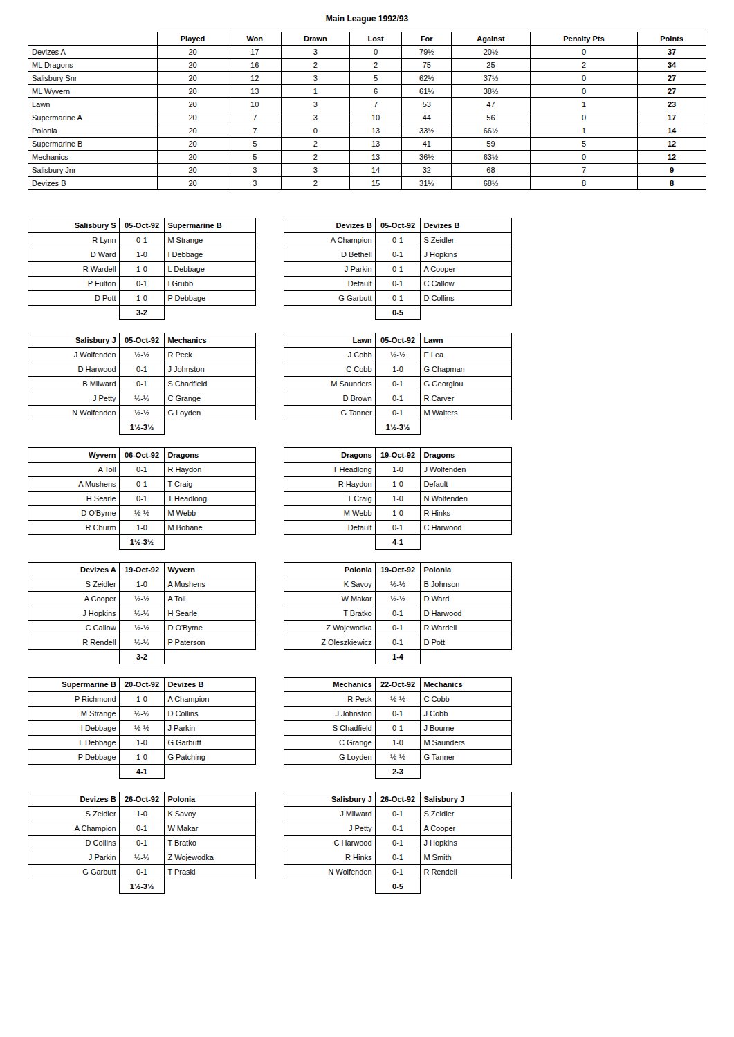Main League 1992/93
| | Played | Won | Drawn | Lost | For | Against | Penalty Pts | Points |
| --- | --- | --- | --- | --- | --- | --- | --- | --- |
| Devizes A | 20 | 17 | 3 | 0 | 79½ | 20½ | 0 | 37 |
| ML Dragons | 20 | 16 | 2 | 2 | 75 | 25 | 2 | 34 |
| Salisbury Snr | 20 | 12 | 3 | 5 | 62½ | 37½ | 0 | 27 |
| ML Wyvern | 20 | 13 | 1 | 6 | 61½ | 38½ | 0 | 27 |
| Lawn | 20 | 10 | 3 | 7 | 53 | 47 | 1 | 23 |
| Supermarine A | 20 | 7 | 3 | 10 | 44 | 56 | 0 | 17 |
| Polonia | 20 | 7 | 0 | 13 | 33½ | 66½ | 1 | 14 |
| Supermarine B | 20 | 5 | 2 | 13 | 41 | 59 | 5 | 12 |
| Mechanics | 20 | 5 | 2 | 13 | 36½ | 63½ | 0 | 12 |
| Salisbury Jnr | 20 | 3 | 3 | 14 | 32 | 68 | 7 | 9 |
| Devizes B | 20 | 3 | 2 | 15 | 31½ | 68½ | 8 | 8 |
| Salisbury S | 05-Oct-92 | Supermarine B |
| --- | --- | --- |
| R Lynn | 0-1 | M Strange |
| D Ward | 1-0 | I Debbage |
| R Wardell | 1-0 | L Debbage |
| P Fulton | 0-1 | I Grubb |
| D Pott | 1-0 | P Debbage |
| | 3-2 | |
| Devizes B | 05-Oct-92 | Devizes B |
| --- | --- | --- |
| A Champion | 0-1 | S Zeidler |
| D Bethell | 0-1 | J Hopkins |
| J Parkin | 0-1 | A Cooper |
| Default | 0-1 | C Callow |
| G Garbutt | 0-1 | D Collins |
| | 0-5 | |
| Salisbury J | 05-Oct-92 | Mechanics |
| --- | --- | --- |
| J Wolfenden | ½-½ | R Peck |
| D Harwood | 0-1 | J Johnston |
| B Milward | 0-1 | S Chadfield |
| J Petty | ½-½ | C Grange |
| N Wolfenden | ½-½ | G Loyden |
| | 1½-3½ | |
| Lawn | 05-Oct-92 | Lawn |
| --- | --- | --- |
| J Cobb | ½-½ | E Lea |
| C Cobb | 1-0 | G Chapman |
| M Saunders | 0-1 | G Georgiou |
| D Brown | 0-1 | R Carver |
| G Tanner | 0-1 | M Walters |
| | 1½-3½ | |
| Wyvern | 06-Oct-92 | Dragons |
| --- | --- | --- |
| A Toll | 0-1 | R Haydon |
| A Mushens | 0-1 | T Craig |
| H Searle | 0-1 | T Headlong |
| D O'Byrne | ½-½ | M Webb |
| R Churm | 1-0 | M Bohane |
| | 1½-3½ | |
| Dragons | 19-Oct-92 | Dragons |
| --- | --- | --- |
| T Headlong | 1-0 | J Wolfenden |
| R Haydon | 1-0 | Default |
| T Craig | 1-0 | N Wolfenden |
| M Webb | 1-0 | R Hinks |
| Default | 0-1 | C Harwood |
| | 4-1 | |
| Devizes A | 19-Oct-92 | Wyvern |
| --- | --- | --- |
| S Zeidler | 1-0 | A Mushens |
| A Cooper | ½-½ | A Toll |
| J Hopkins | ½-½ | H Searle |
| C Callow | ½-½ | D O'Byrne |
| R Rendell | ½-½ | P Paterson |
| | 3-2 | |
| Polonia | 19-Oct-92 | Polonia |
| --- | --- | --- |
| K Savoy | ½-½ | B Johnson |
| W Makar | ½-½ | D Ward |
| T Bratko | 0-1 | D Harwood |
| Z Wojewodka | 0-1 | R Wardell |
| Z Oleszkiewicz | 0-1 | D Pott |
| | 1-4 | |
| Supermarine B | 20-Oct-92 | Devizes B |
| --- | --- | --- |
| P Richmond | 1-0 | A Champion |
| M Strange | ½-½ | D Collins |
| I Debbage | ½-½ | J Parkin |
| L Debbage | 1-0 | G Garbutt |
| P Debbage | 1-0 | G Patching |
| | 4-1 | |
| Mechanics | 22-Oct-92 | Mechanics |
| --- | --- | --- |
| R Peck | ½-½ | C Cobb |
| J Johnston | 0-1 | J Cobb |
| S Chadfield | 0-1 | J Bourne |
| C Grange | 1-0 | M Saunders |
| G Loyden | ½-½ | G Tanner |
| | 2-3 | |
| Devizes B | 26-Oct-92 | Polonia |
| --- | --- | --- |
| S Zeidler | 1-0 | K Savoy |
| A Champion | 0-1 | W Makar |
| D Collins | 0-1 | T Bratko |
| J Parkin | ½-½ | Z Wojewodka |
| G Garbutt | 0-1 | T Praski |
| | 1½-3½ | |
| Salisbury J | 26-Oct-92 | Salisbury J |
| --- | --- | --- |
| J Milward | 0-1 | S Zeidler |
| J Petty | 0-1 | A Cooper |
| C Harwood | 0-1 | J Hopkins |
| R Hinks | 0-1 | M Smith |
| N Wolfenden | 0-1 | R Rendell |
| | 0-5 | |